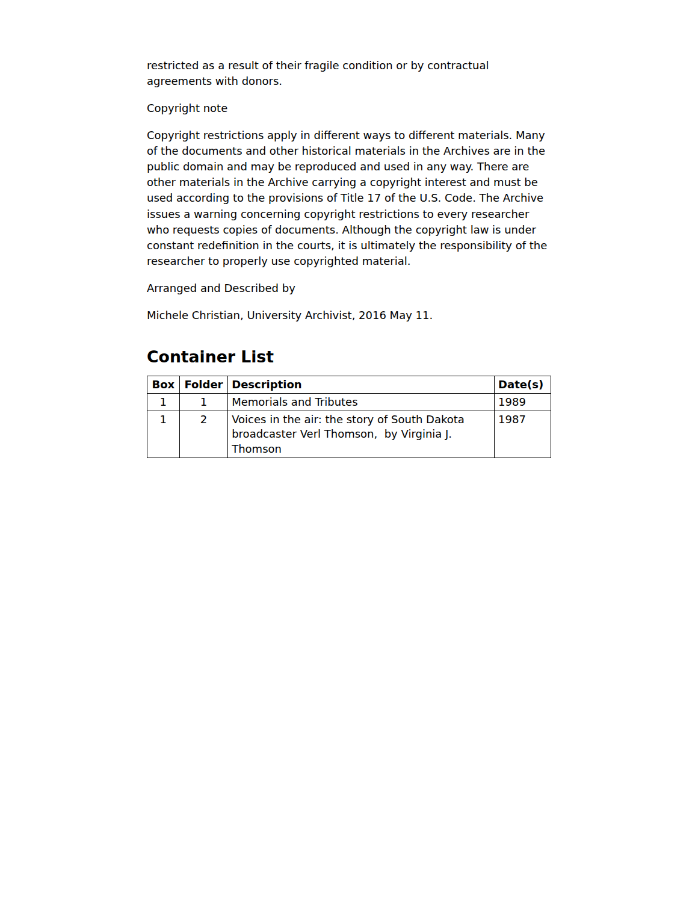restricted as a result of their fragile condition or by contractual agreements with donors.
Copyright note
Copyright restrictions apply in different ways to different materials. Many of the documents and other historical materials in the Archives are in the public domain and may be reproduced and used in any way. There are other materials in the Archive carrying a copyright interest and must be used according to the provisions of Title 17 of the U.S. Code. The Archive issues a warning concerning copyright restrictions to every researcher who requests copies of documents. Although the copyright law is under constant redefinition in the courts, it is ultimately the responsibility of the researcher to properly use copyrighted material.
Arranged and Described by
Michele Christian, University Archivist, 2016 May 11.
Container List
| Box | Folder | Description | Date(s) |
| --- | --- | --- | --- |
| 1 | 1 | Memorials and Tributes | 1989 |
| 1 | 2 | Voices in the air: the story of South Dakota broadcaster Verl Thomson, by Virginia J. Thomson | 1987 |